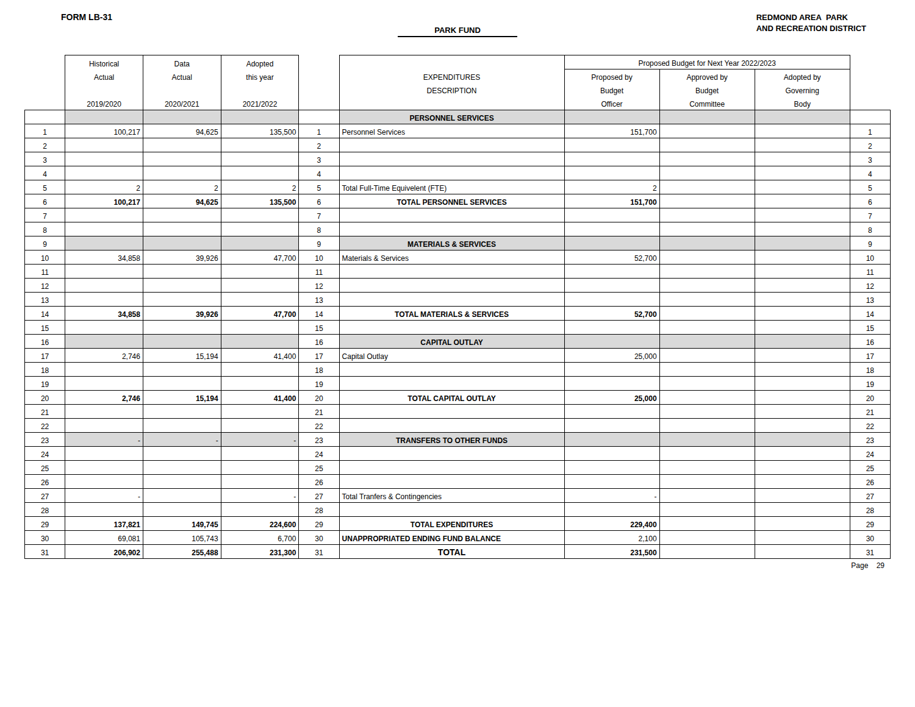FORM LB-31
REDMOND AREA PARK
AND RECREATION DISTRICT
PARK FUND
| | Historical | Data | Adopted | | | Proposed Budget for Next Year 2022/2023 | |
| | Actual | Actual | this year | | EXPENDITURES | Proposed by | Approved by | Adopted by | |
| | | | | | DESCRIPTION | Budget | Budget | Governing | |
| | 2019/2020 | 2020/2021 | 2021/2022 | | | Officer | Committee | Body | |
| | | | | | PERSONNEL SERVICES | | | | |
| 1 | 100,217 | 94,625 | 135,500 | 1 | Personnel Services | 151,700 | | | 1 |
| 2 | | | | 2 | | | | | 2 |
| 3 | | | | 3 | | | | | 3 |
| 4 | | | | 4 | | | | | 4 |
| 5 | 2 | 2 | 2 | 5 | Total Full-Time Equivelent (FTE) | 2 | | | 5 |
| 6 | 100,217 | 94,625 | 135,500 | 6 | TOTAL PERSONNEL SERVICES | 151,700 | | | 6 |
| 7 | | | | 7 | | | | | 7 |
| 8 | | | | 8 | | | | | 8 |
| 9 | | | | 9 | MATERIALS & SERVICES | | | | 9 |
| 10 | 34,858 | 39,926 | 47,700 | 10 | Materials & Services | 52,700 | | | 10 |
| 11 | | | | 11 | | | | | 11 |
| 12 | | | | 12 | | | | | 12 |
| 13 | | | | 13 | | | | | 13 |
| 14 | 34,858 | 39,926 | 47,700 | 14 | TOTAL MATERIALS & SERVICES | 52,700 | | | 14 |
| 15 | | | | 15 | | | | | 15 |
| 16 | | | | 16 | CAPITAL OUTLAY | | | | 16 |
| 17 | 2,746 | 15,194 | 41,400 | 17 | Capital Outlay | 25,000 | | | 17 |
| 18 | | | | 18 | | | | | 18 |
| 19 | | | | 19 | | | | | 19 |
| 20 | 2,746 | 15,194 | 41,400 | 20 | TOTAL CAPITAL OUTLAY | 25,000 | | | 20 |
| 21 | | | | 21 | | | | | 21 |
| 22 | | | | 22 | | | | | 22 |
| 23 | - | - | - | 23 | TRANSFERS TO OTHER FUNDS | | | | 23 |
| 24 | | | | 24 | | | | | 24 |
| 25 | | | | 25 | | | | | 25 |
| 26 | | | | 26 | | | | | 26 |
| 27 | - | | - | 27 | Total Tranfers & Contingencies | - | | | 27 |
| 28 | | | | 28 | | | | | 28 |
| 29 | 137,821 | 149,745 | 224,600 | 29 | TOTAL EXPENDITURES | 229,400 | | | 29 |
| 30 | 69,081 | 105,743 | 6,700 | 30 | UNAPPROPRIATED ENDING FUND BALANCE | 2,100 | | | 30 |
| 31 | 206,902 | 255,488 | 231,300 | 31 | TOTAL | 231,500 | | | 31 |
Page 29